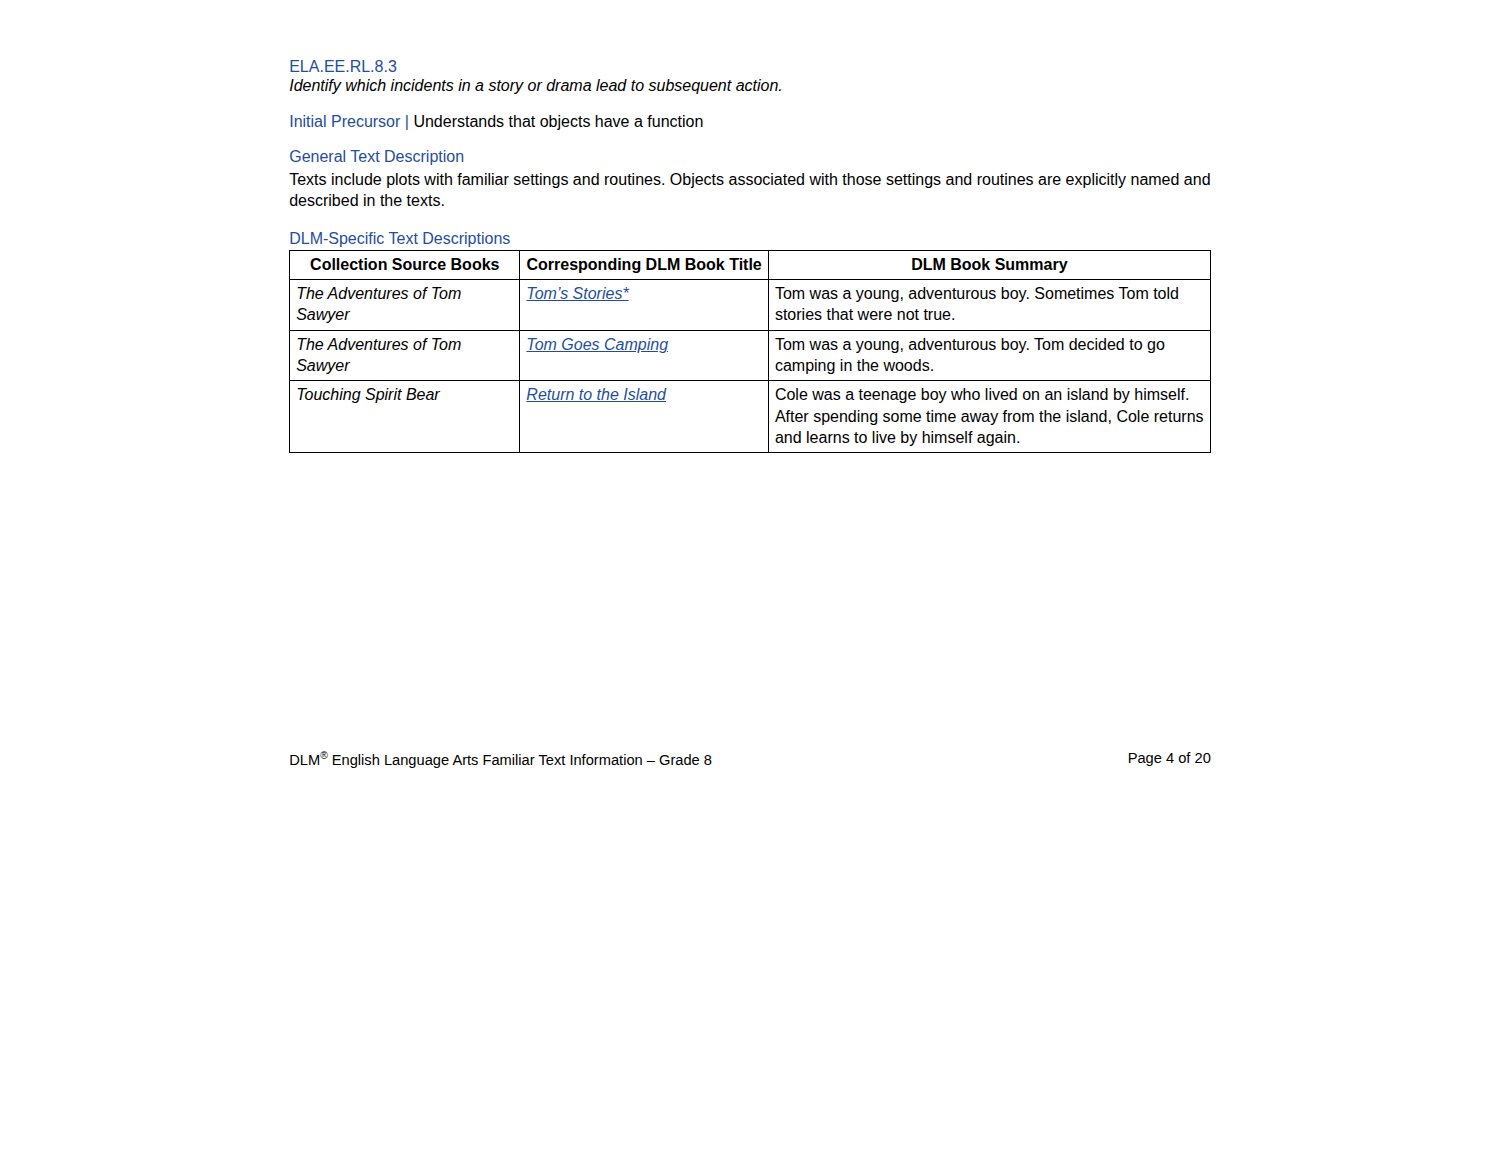ELA.EE.RL.8.3
Identify which incidents in a story or drama lead to subsequent action.
Initial Precursor | Understands that objects have a function
General Text Description
Texts include plots with familiar settings and routines. Objects associated with those settings and routines are explicitly named and described in the texts.
DLM-Specific Text Descriptions
| Collection Source Books | Corresponding DLM Book Title | DLM Book Summary |
| --- | --- | --- |
| The Adventures of Tom Sawyer | Tom’s Stories* | Tom was a young, adventurous boy. Sometimes Tom told stories that were not true. |
| The Adventures of Tom Sawyer | Tom Goes Camping | Tom was a young, adventurous boy. Tom decided to go camping in the woods. |
| Touching Spirit Bear | Return to the Island | Cole was a teenage boy who lived on an island by himself. After spending some time away from the island, Cole returns and learns to live by himself again. |
DLM® English Language Arts Familiar Text Information – Grade 8
Page 4 of 20